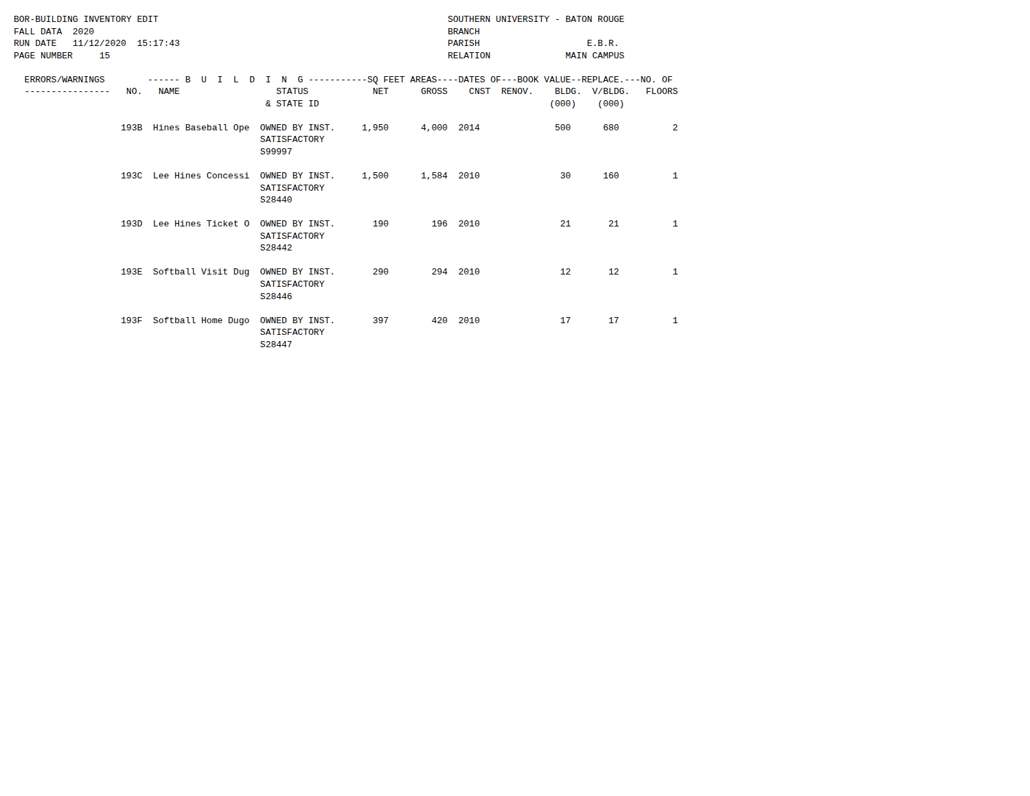BOR-BUILDING INVENTORY EDIT                                                      SOUTHERN UNIVERSITY - BATON ROUGE
FALL DATA  2020                                                                  BRANCH
RUN DATE   11/12/2020  15:17:43                                                  PARISH                    E.B.R.
PAGE NUMBER     15                                                               RELATION              MAIN CAMPUS

  ERRORS/WARNINGS        ------ B  U  I  L  D  I  N  G -----------SQ FEET AREAS----DATES OF---BOOK VALUE--REPLACE.---NO. OF
  ----------------   NO.   NAME                  STATUS            NET      GROSS    CNST  RENOV.    BLDG.  V/BLDG.   FLOORS
                                               & STATE ID                                           (000)    (000)

                    193B  Hines Baseball Ope  OWNED BY INST.     1,950      4,000  2014              500      680          2
                                              SATISFACTORY
                                              S99997

                    193C  Lee Hines Concessi  OWNED BY INST.     1,500      1,584  2010               30      160          1
                                              SATISFACTORY
                                              S28440

                    193D  Lee Hines Ticket O  OWNED BY INST.       190        196  2010               21       21          1
                                              SATISFACTORY
                                              S28442

                    193E  Softball Visit Dug  OWNED BY INST.       290        294  2010               12       12          1
                                              SATISFACTORY
                                              S28446

                    193F  Softball Home Dugo  OWNED BY INST.       397        420  2010               17       17          1
                                              SATISFACTORY
                                              S28447